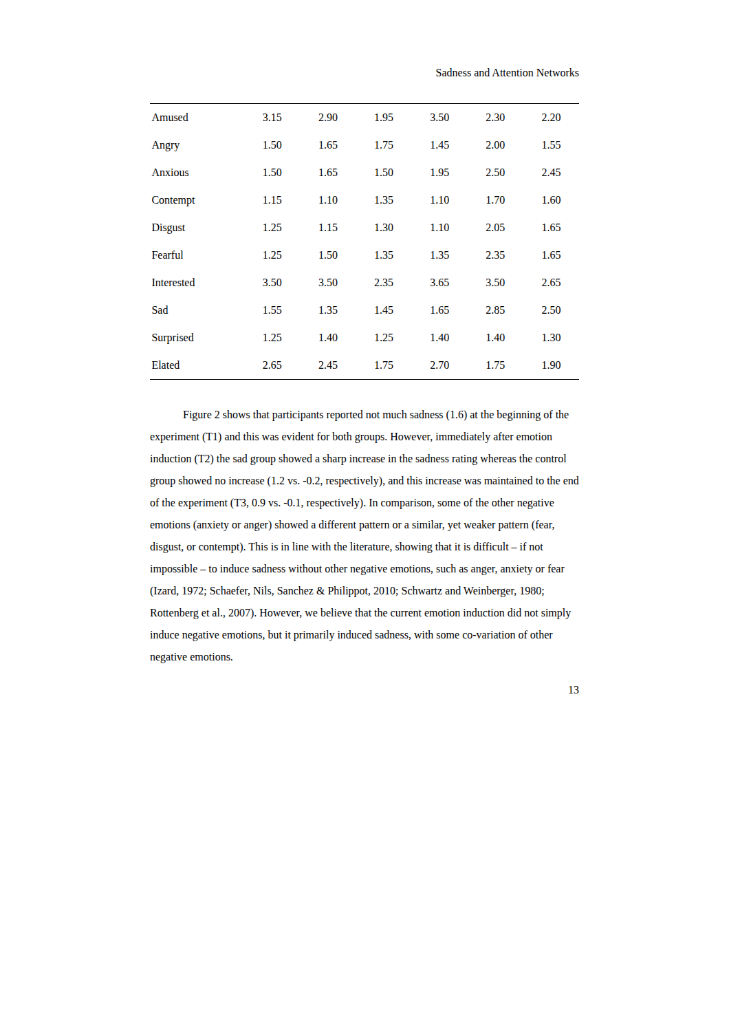Sadness and Attention Networks
| Amused | 3.15 | 2.90 | 1.95 | 3.50 | 2.30 | 2.20 |
| Angry | 1.50 | 1.65 | 1.75 | 1.45 | 2.00 | 1.55 |
| Anxious | 1.50 | 1.65 | 1.50 | 1.95 | 2.50 | 2.45 |
| Contempt | 1.15 | 1.10 | 1.35 | 1.10 | 1.70 | 1.60 |
| Disgust | 1.25 | 1.15 | 1.30 | 1.10 | 2.05 | 1.65 |
| Fearful | 1.25 | 1.50 | 1.35 | 1.35 | 2.35 | 1.65 |
| Interested | 3.50 | 3.50 | 2.35 | 3.65 | 3.50 | 2.65 |
| Sad | 1.55 | 1.35 | 1.45 | 1.65 | 2.85 | 2.50 |
| Surprised | 1.25 | 1.40 | 1.25 | 1.40 | 1.40 | 1.30 |
| Elated | 2.65 | 2.45 | 1.75 | 2.70 | 1.75 | 1.90 |
Figure 2 shows that participants reported not much sadness (1.6) at the beginning of the experiment (T1) and this was evident for both groups. However, immediately after emotion induction (T2) the sad group showed a sharp increase in the sadness rating whereas the control group showed no increase (1.2 vs. -0.2, respectively), and this increase was maintained to the end of the experiment (T3, 0.9 vs. -0.1, respectively). In comparison, some of the other negative emotions (anxiety or anger) showed a different pattern or a similar, yet weaker pattern (fear, disgust, or contempt). This is in line with the literature, showing that it is difficult – if not impossible – to induce sadness without other negative emotions, such as anger, anxiety or fear (Izard, 1972; Schaefer, Nils, Sanchez & Philippot, 2010; Schwartz and Weinberger, 1980; Rottenberg et al., 2007). However, we believe that the current emotion induction did not simply induce negative emotions, but it primarily induced sadness, with some co-variation of other negative emotions.
13